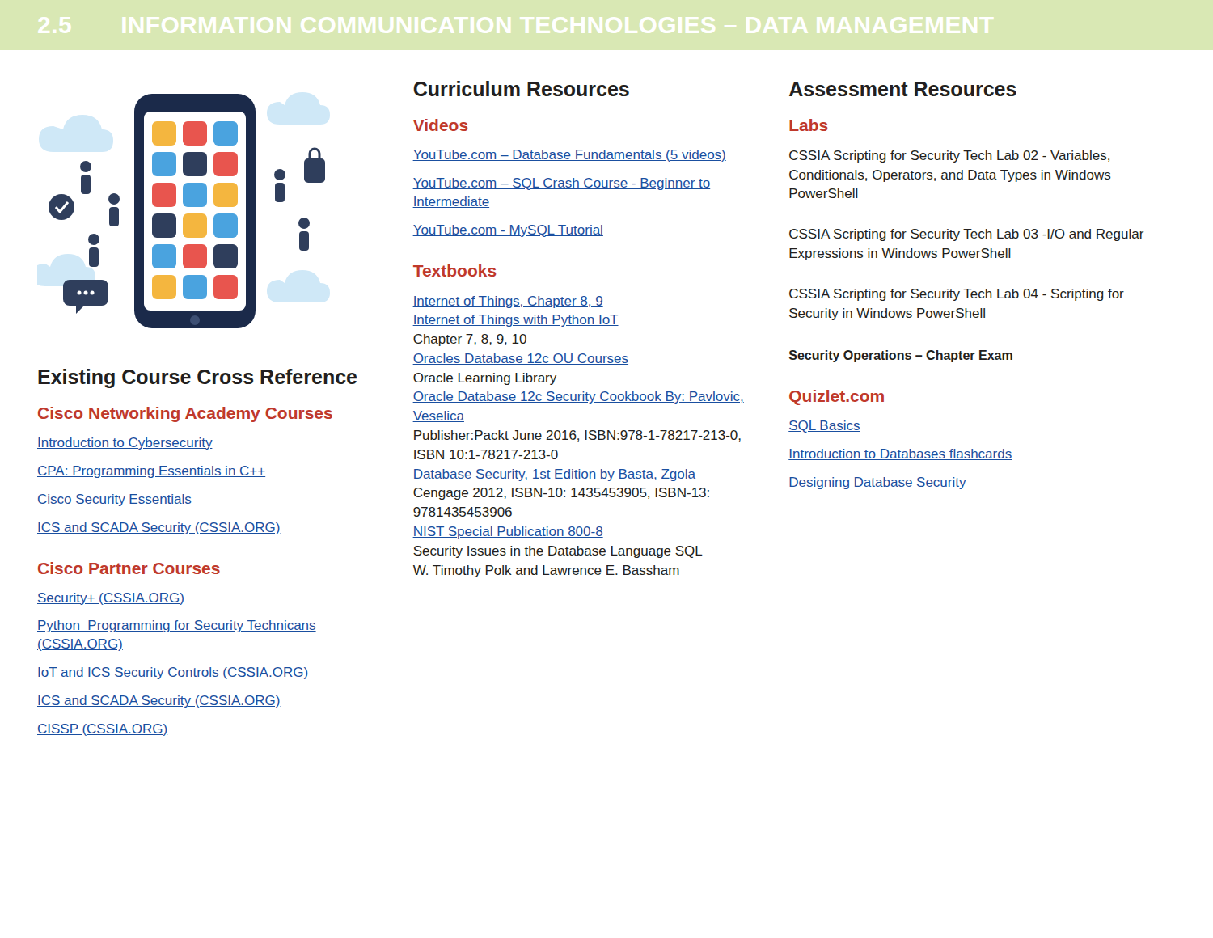2.5
INFORMATION COMMUNICATION TECHNOLOGIES – DATA MANAGEMENT
Smartphone with app icons illustration
Existing Course Cross Reference
Cisco Networking Academy Courses
Introduction to Cybersecurity
CPA: Programming Essentials in C++
Cisco Security Essentials
ICS and SCADA Security (CSSIA.ORG)
Cisco Partner Courses
Security+ (CSSIA.ORG)
Python Programming for Security Technicans (CSSIA.ORG)
IoT and ICS Security Controls (CSSIA.ORG)
ICS and SCADA Security (CSSIA.ORG)
CISSP (CSSIA.ORG)
Curriculum Resources
Videos
YouTube.com – Database Fundamentals (5 videos)
YouTube.com – SQL Crash Course - Beginner to Intermediate
YouTube.com - MySQL Tutorial
Textbooks
Internet of Things, Chapter 8, 9
Internet of Things with Python IoT
Chapter 7, 8, 9, 10
Oracles Database 12c OU Courses
Oracle Learning Library
Oracle Database 12c Security Cookbook By: Pavlovic, Veselica
Publisher:Packt June 2016, ISBN:978-1-78217-213-0, ISBN 10:1-78217-213-0
Database Security, 1st Edition by Basta, Zgola
Cengage 2012, ISBN-10: 1435453905, ISBN-13: 9781435453906
NIST Special Publication 800-8
Security Issues in the Database Language SQL
W. Timothy Polk and Lawrence E. Bassham
Assessment Resources
Labs
CSSIA Scripting for Security Tech Lab 02 - Variables, Conditionals, Operators, and Data Types in Windows PowerShell
CSSIA Scripting for Security Tech Lab 03 -I/O and Regular Expressions in Windows PowerShell
CSSIA Scripting for Security Tech Lab 04 - Scripting for Security in Windows PowerShell
Security Operations – Chapter Exam
Quizlet.com
SQL Basics
Introduction to Databases flashcards
Designing Database Security